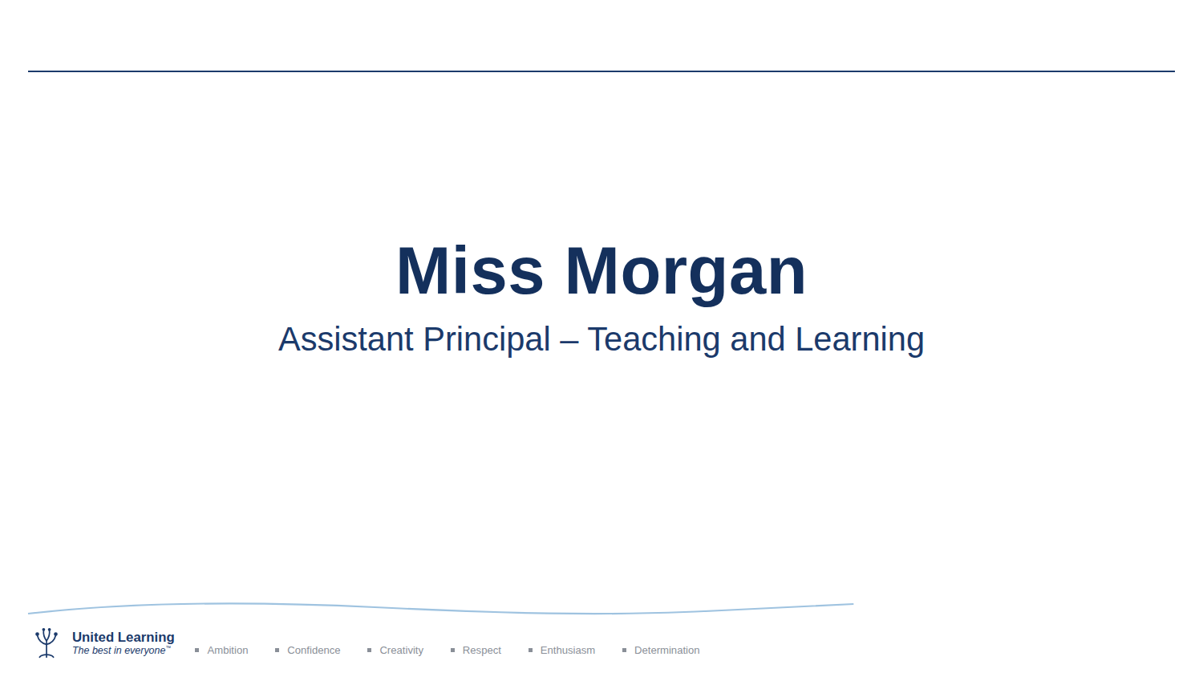Miss Morgan
Assistant Principal – Teaching and Learning
United Learning The best in everyone™
Ambition
Confidence
Creativity
Respect
Enthusiasm
Determination